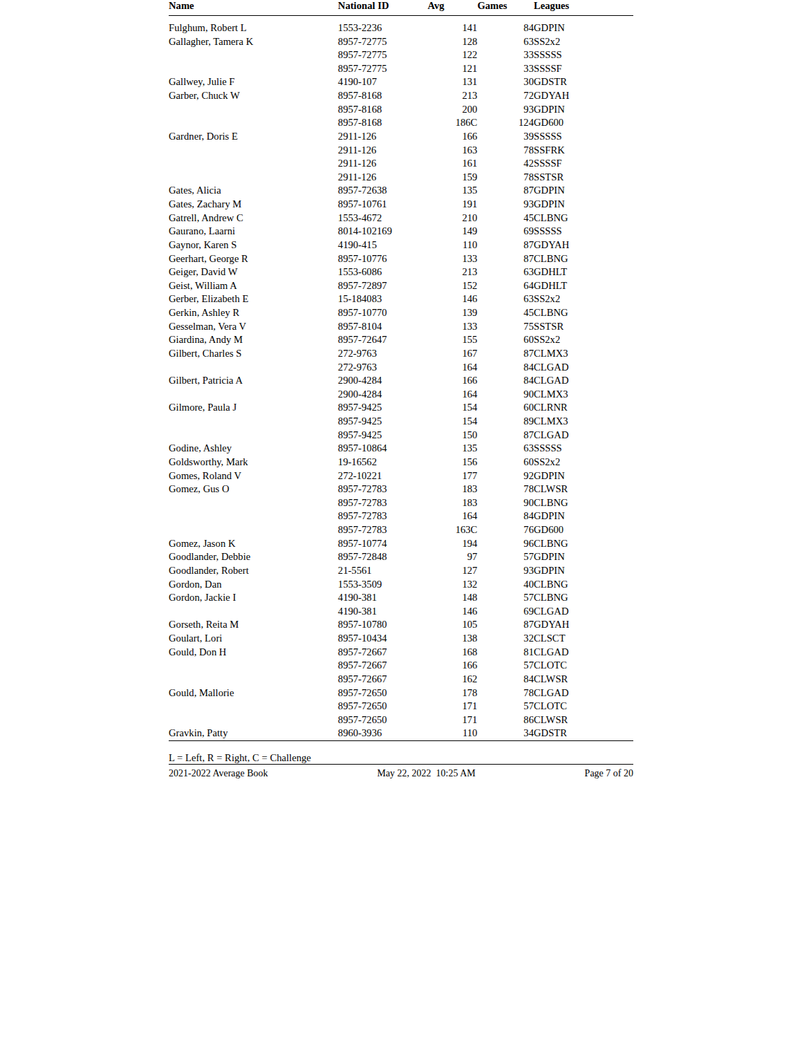| Name | National ID | Avg | Games | Leagues |
| --- | --- | --- | --- | --- |
| Fulghum, Robert L | 1553-2236 | 141 | 84 | GDPIN |
| Gallagher, Tamera K | 8957-72775 | 128 | 63 | SS2x2 |
| | 8957-72775 | 122 | 33 | SSSSS |
| | 8957-72775 | 121 | 33 | SSSSF |
| Gallwey, Julie F | 4190-107 | 131 | 30 | GDSTR |
| Garber, Chuck W | 8957-8168 | 213 | 72 | GDYAH |
| | 8957-8168 | 200 | 93 | GDPIN |
| | 8957-8168 | 186C | 124 | GD600 |
| Gardner, Doris E | 2911-126 | 166 | 39 | SSSSS |
| | 2911-126 | 163 | 78 | SSFRK |
| | 2911-126 | 161 | 42 | SSSSF |
| | 2911-126 | 159 | 78 | SSTSR |
| Gates, Alicia | 8957-72638 | 135 | 87 | GDPIN |
| Gates, Zachary M | 8957-10761 | 191 | 93 | GDPIN |
| Gatrell, Andrew C | 1553-4672 | 210 | 45 | CLBNG |
| Gaurano, Laarni | 8014-102169 | 149 | 69 | SSSSS |
| Gaynor, Karen S | 4190-415 | 110 | 87 | GDYAH |
| Geerhart, George R | 8957-10776 | 133 | 87 | CLBNG |
| Geiger, David W | 1553-6086 | 213 | 63 | GDHLT |
| Geist, William A | 8957-72897 | 152 | 64 | GDHLT |
| Gerber, Elizabeth E | 15-184083 | 146 | 63 | SS2x2 |
| Gerkin, Ashley R | 8957-10770 | 139 | 45 | CLBNG |
| Gesselman, Vera V | 8957-8104 | 133 | 75 | SSTSR |
| Giardina, Andy M | 8957-72647 | 155 | 60 | SS2x2 |
| Gilbert, Charles S | 272-9763 | 167 | 87 | CLMX3 |
| | 272-9763 | 164 | 84 | CLGAD |
| Gilbert, Patricia A | 2900-4284 | 166 | 84 | CLGAD |
| | 2900-4284 | 164 | 90 | CLMX3 |
| Gilmore, Paula J | 8957-9425 | 154 | 60 | CLRNR |
| | 8957-9425 | 154 | 89 | CLMX3 |
| | 8957-9425 | 150 | 87 | CLGAD |
| Godine, Ashley | 8957-10864 | 135 | 63 | SSSSS |
| Goldsworthy, Mark | 19-16562 | 156 | 60 | SS2x2 |
| Gomes, Roland V | 272-10221 | 177 | 92 | GDPIN |
| Gomez, Gus O | 8957-72783 | 183 | 78 | CLWSR |
| | 8957-72783 | 183 | 90 | CLBNG |
| | 8957-72783 | 164 | 84 | GDPIN |
| | 8957-72783 | 163C | 76 | GD600 |
| Gomez, Jason K | 8957-10774 | 194 | 96 | CLBNG |
| Goodlander, Debbie | 8957-72848 | 97 | 57 | GDPIN |
| Goodlander, Robert | 21-5561 | 127 | 93 | GDPIN |
| Gordon, Dan | 1553-3509 | 132 | 40 | CLBNG |
| Gordon, Jackie I | 4190-381 | 148 | 57 | CLBNG |
| | 4190-381 | 146 | 69 | CLGAD |
| Gorseth, Reita M | 8957-10780 | 105 | 87 | GDYAH |
| Goulart, Lori | 8957-10434 | 138 | 32 | CLSCT |
| Gould, Don H | 8957-72667 | 168 | 81 | CLGAD |
| | 8957-72667 | 166 | 57 | CLOTC |
| | 8957-72667 | 162 | 84 | CLWSR |
| Gould, Mallorie | 8957-72650 | 178 | 78 | CLGAD |
| | 8957-72650 | 171 | 57 | CLOTC |
| | 8957-72650 | 171 | 86 | CLWSR |
| Gravkin, Patty | 8960-3936 | 110 | 34 | GDSTR |
L = Left, R = Right, C = Challenge
2021-2022 Average Book
May 22, 2022 10:25 AM
Page 7 of 20